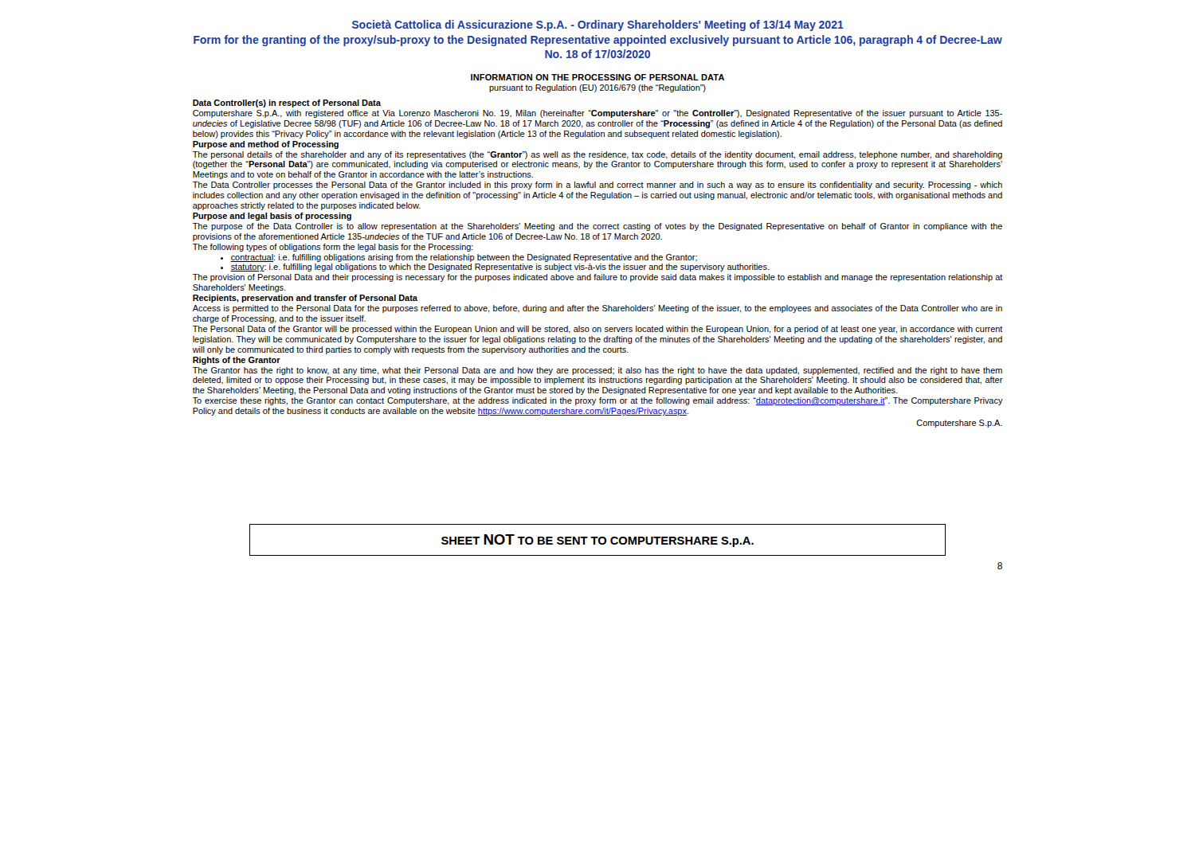Società Cattolica di Assicurazione S.p.A. - Ordinary Shareholders' Meeting of 13/14 May 2021
Form for the granting of the proxy/sub-proxy to the Designated Representative appointed exclusively pursuant to Article 106, paragraph 4 of Decree-Law No. 18 of 17/03/2020
INFORMATION ON THE PROCESSING OF PERSONAL DATA
pursuant to Regulation (EU) 2016/679 (the “Regulation”)
Data Controller(s) in respect of Personal Data
Computershare S.p.A., with registered office at Via Lorenzo Mascheroni No. 19, Milan (hereinafter “Computershare" or "the Controller”), Designated Representative of the issuer pursuant to Article 135-undecies of Legislative Decree 58/98 (TUF) and Article 106 of Decree-Law No. 18 of 17 March 2020, as controller of the “Processing” (as defined in Article 4 of the Regulation) of the Personal Data (as defined below) provides this “Privacy Policy” in accordance with the relevant legislation (Article 13 of the Regulation and subsequent related domestic legislation).
Purpose and method of Processing
The personal details of the shareholder and any of its representatives (the “Grantor”) as well as the residence, tax code, details of the identity document, email address, telephone number, and shareholding (together the “Personal Data”) are communicated, including via computerised or electronic means, by the Grantor to Computershare through this form, used to confer a proxy to represent it at Shareholders’ Meetings and to vote on behalf of the Grantor in accordance with the latter’s instructions.
The Data Controller processes the Personal Data of the Grantor included in this proxy form in a lawful and correct manner and in such a way as to ensure its confidentiality and security. Processing - which includes collection and any other operation envisaged in the definition of "processing" in Article 4 of the Regulation – is carried out using manual, electronic and/or telematic tools, with organisational methods and approaches strictly related to the purposes indicated below.
Purpose and legal basis of processing
The purpose of the Data Controller is to allow representation at the Shareholders’ Meeting and the correct casting of votes by the Designated Representative on behalf of Grantor in compliance with the provisions of the aforementioned Article 135-undecies of the TUF and Article 106 of Decree-Law No. 18 of 17 March 2020.
The following types of obligations form the legal basis for the Processing:
contractual: i.e. fulfilling obligations arising from the relationship between the Designated Representative and the Grantor;
statutory: i.e. fulfilling legal obligations to which the Designated Representative is subject vis-à-vis the issuer and the supervisory authorities.
The provision of Personal Data and their processing is necessary for the purposes indicated above and failure to provide said data makes it impossible to establish and manage the representation relationship at Shareholders' Meetings.
Recipients, preservation and transfer of Personal Data
Access is permitted to the Personal Data for the purposes referred to above, before, during and after the Shareholders' Meeting of the issuer, to the employees and associates of the Data Controller who are in charge of Processing, and to the issuer itself.
The Personal Data of the Grantor will be processed within the European Union and will be stored, also on servers located within the European Union, for a period of at least one year, in accordance with current legislation. They will be communicated by Computershare to the issuer for legal obligations relating to the drafting of the minutes of the Shareholders' Meeting and the updating of the shareholders' register, and will only be communicated to third parties to comply with requests from the supervisory authorities and the courts.
Rights of the Grantor
The Grantor has the right to know, at any time, what their Personal Data are and how they are processed; it also has the right to have the data updated, supplemented, rectified and the right to have them deleted, limited or to oppose their Processing but, in these cases, it may be impossible to implement its instructions regarding participation at the Shareholders' Meeting. It should also be considered that, after the Shareholders’ Meeting, the Personal Data and voting instructions of the Grantor must be stored by the Designated Representative for one year and kept available to the Authorities.
To exercise these rights, the Grantor can contact Computershare, at the address indicated in the proxy form or at the following email address: “dataprotection@computershare.it”. The Computershare Privacy Policy and details of the business it conducts are available on the website https://www.computershare.com/it/Pages/Privacy.aspx.
Computershare S.p.A.
SHEET NOT TO BE SENT TO COMPUTERSHARE S.p.A.
8